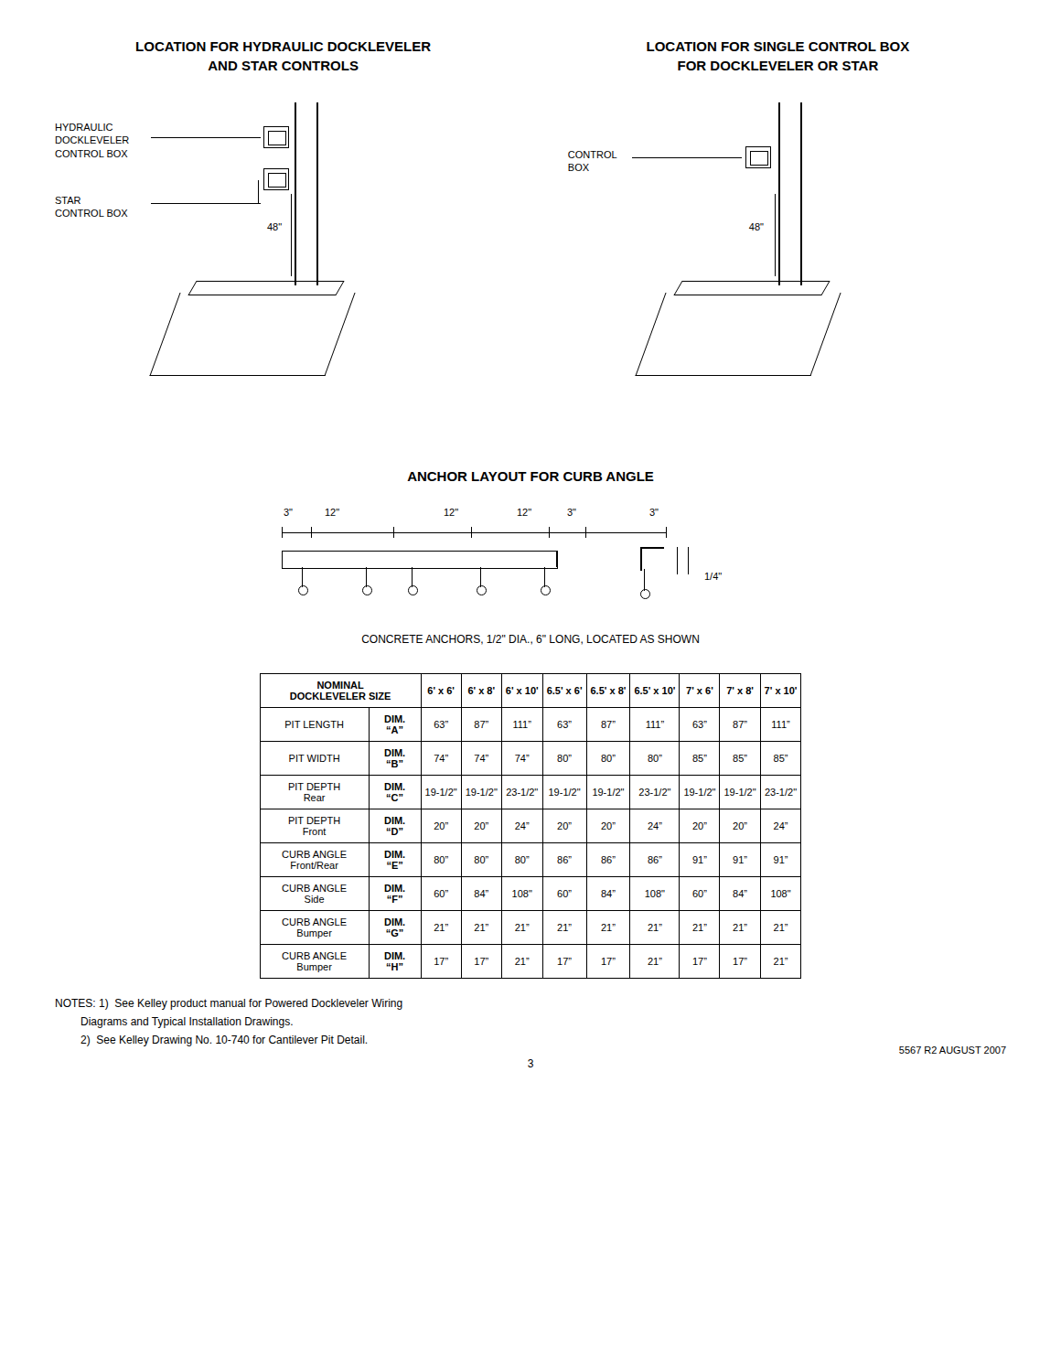LOCATION FOR HYDRAULIC DOCKLEVELER
AND STAR CONTROLS
HYDRAULIC
DOCKLEVELER
CONTROL BOX
STAR
CONTROL BOX
48"
LOCATION FOR SINGLE CONTROL BOX
FOR DOCKLEVELER OR STAR
CONTROL
BOX
48"
ANCHOR LAYOUT FOR CURB ANGLE
3"
12"
12"
12"
3"
3"
1/4"
CONCRETE ANCHORS, 1/2" DIA., 6" LONG, LOCATED AS SHOWN
| NOMINAL DOCKLEVELER SIZE | 6' x 6' | 6' x 8' | 6' x 10' | 6.5' x 6' | 6.5' x 8' | 6.5' x 10' | 7' x 6' | 7' x 8' | 7' x 10' |
| --- | --- | --- | --- | --- | --- | --- | --- | --- | --- |
| PIT LENGTH | DIM. “A” | 63” | 87” | 111” | 63” | 87” | 111” | 63” | 87” | 111” |
| PIT WIDTH | DIM. “B” | 74” | 74” | 74” | 80” | 80” | 80” | 85” | 85” | 85” |
| PIT DEPTH Rear | DIM. “C” | 19-1/2" | 19-1/2" | 23-1/2" | 19-1/2" | 19-1/2" | 23-1/2" | 19-1/2" | 19-1/2" | 23-1/2" |
| PIT DEPTH Front | DIM. “D” | 20” | 20” | 24” | 20” | 20” | 24” | 20” | 20” | 24” |
| CURB ANGLE Front/Rear | DIM. “E” | 80” | 80” | 80” | 86” | 86” | 86” | 91” | 91” | 91” |
| CURB ANGLE Side | DIM. “F” | 60” | 84” | 108" | 60” | 84” | 108" | 60” | 84” | 108" |
| CURB ANGLE Bumper | DIM. “G” | 21” | 21” | 21” | 21” | 21” | 21” | 21” | 21” | 21” |
| CURB ANGLE Bumper | DIM. “H” | 17” | 17” | 21” | 17” | 17” | 21” | 17” | 17” | 21” |
NOTES: 1) See Kelley product manual for Powered Dockleveler Wiring
Diagrams and Typical Installation Drawings.
2) See Kelley Drawing No. 10-740 for Cantilever Pit Detail.
5567 R2 AUGUST 2007
3